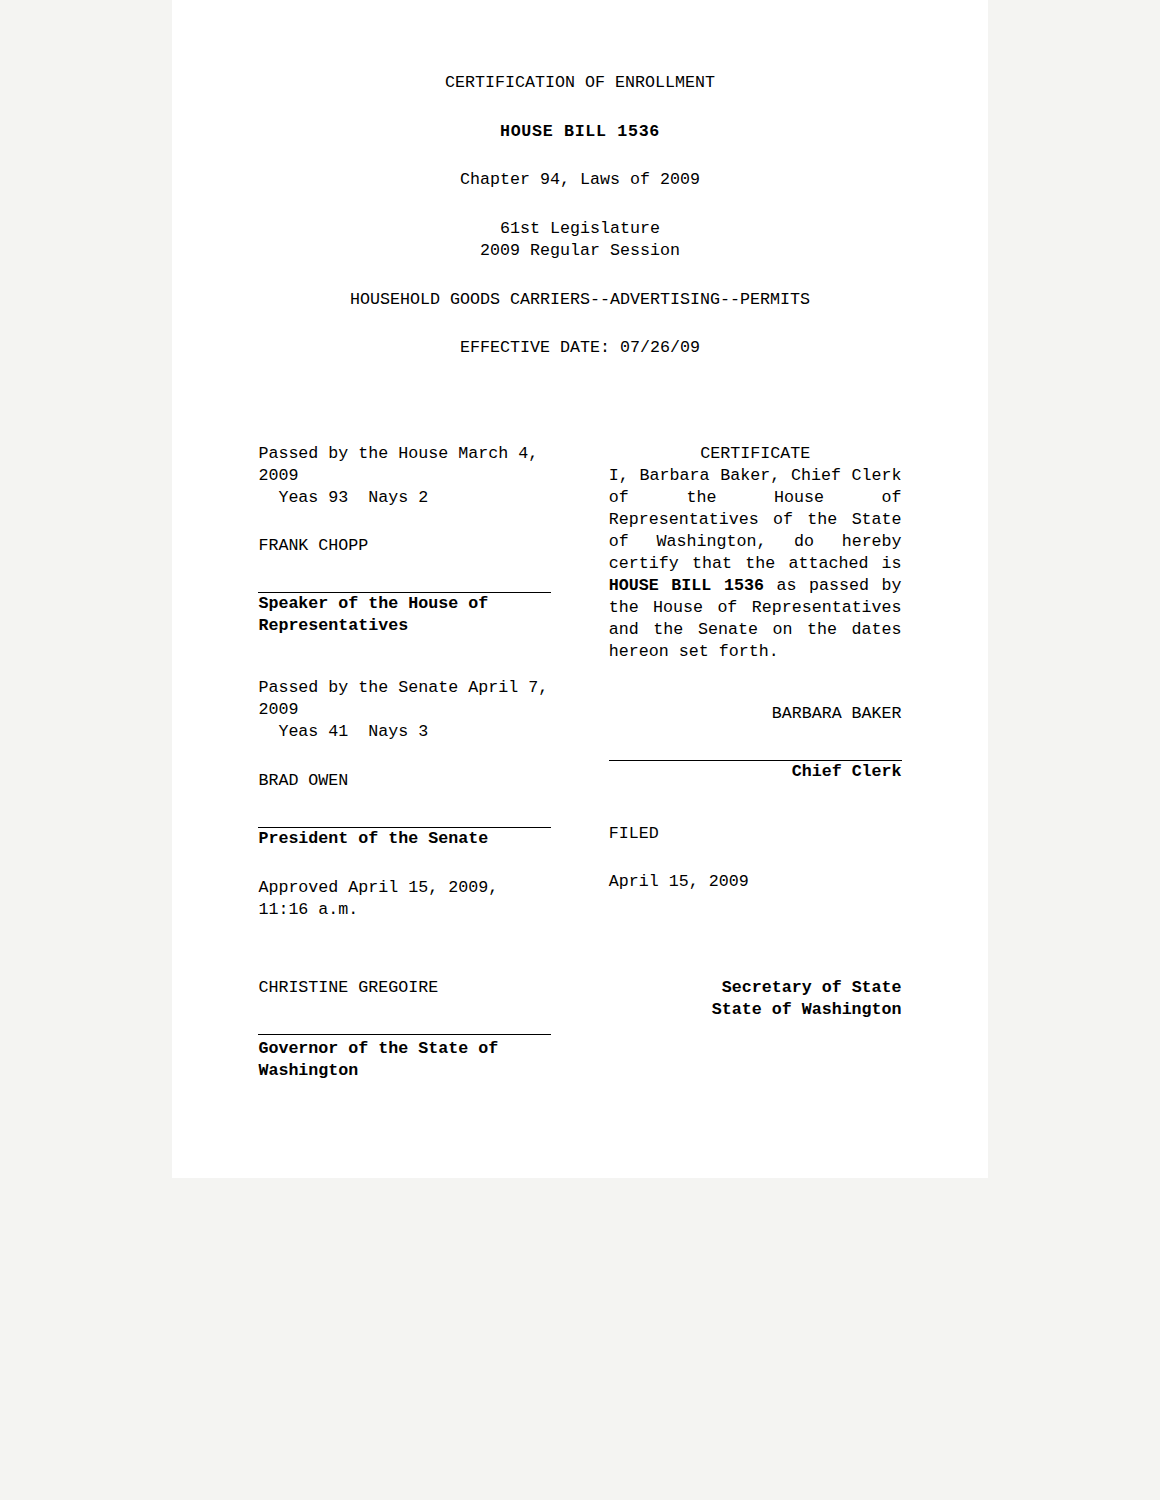CERTIFICATION OF ENROLLMENT
HOUSE BILL 1536
Chapter 94, Laws of 2009
61st Legislature
2009 Regular Session
HOUSEHOLD GOODS CARRIERS--ADVERTISING--PERMITS
EFFECTIVE DATE: 07/26/09
Passed by the House March 4, 2009
Yeas 93 Nays 2
FRANK CHOPP
Speaker of the House of Representatives
Passed by the Senate April 7, 2009
Yeas 41 Nays 3
BRAD OWEN
President of the Senate
Approved April 15, 2009, 11:16 a.m.
CERTIFICATE
I, Barbara Baker, Chief Clerk of the House of Representatives of the State of Washington, do hereby certify that the attached is HOUSE BILL 1536 as passed by the House of Representatives and the Senate on the dates hereon set forth.
BARBARA BAKER
Chief Clerk
FILED
April 15, 2009
CHRISTINE GREGOIRE
Governor of the State of Washington
Secretary of State
State of Washington